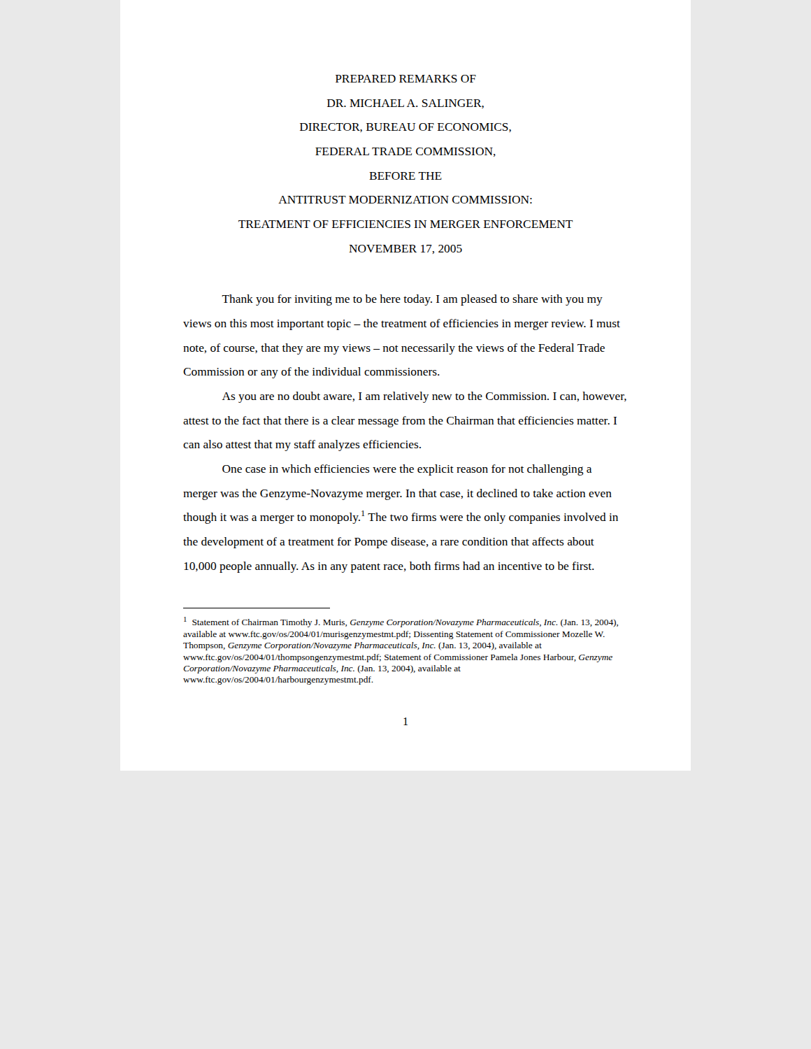PREPARED REMARKS OF
DR. MICHAEL A. SALINGER,
DIRECTOR, BUREAU OF ECONOMICS,
FEDERAL TRADE COMMISSION,
BEFORE THE
ANTITRUST MODERNIZATION COMMISSION:
TREATMENT OF EFFICIENCIES IN MERGER ENFORCEMENT
NOVEMBER 17, 2005
Thank you for inviting me to be here today. I am pleased to share with you my views on this most important topic – the treatment of efficiencies in merger review. I must note, of course, that they are my views – not necessarily the views of the Federal Trade Commission or any of the individual commissioners.
As you are no doubt aware, I am relatively new to the Commission. I can, however, attest to the fact that there is a clear message from the Chairman that efficiencies matter. I can also attest that my staff analyzes efficiencies.
One case in which efficiencies were the explicit reason for not challenging a merger was the Genzyme-Novazyme merger. In that case, it declined to take action even though it was a merger to monopoly.1 The two firms were the only companies involved in the development of a treatment for Pompe disease, a rare condition that affects about 10,000 people annually. As in any patent race, both firms had an incentive to be first.
1 Statement of Chairman Timothy J. Muris, Genzyme Corporation/Novazyme Pharmaceuticals, Inc. (Jan. 13, 2004), available at www.ftc.gov/os/2004/01/murisgenzymestmt.pdf; Dissenting Statement of Commissioner Mozelle W. Thompson, Genzyme Corporation/Novazyme Pharmaceuticals, Inc. (Jan. 13, 2004), available at www.ftc.gov/os/2004/01/thompsongenzymestmt.pdf; Statement of Commissioner Pamela Jones Harbour, Genzyme Corporation/Novazyme Pharmaceuticals, Inc. (Jan. 13, 2004), available at www.ftc.gov/os/2004/01/harbourgenzymestmt.pdf.
1